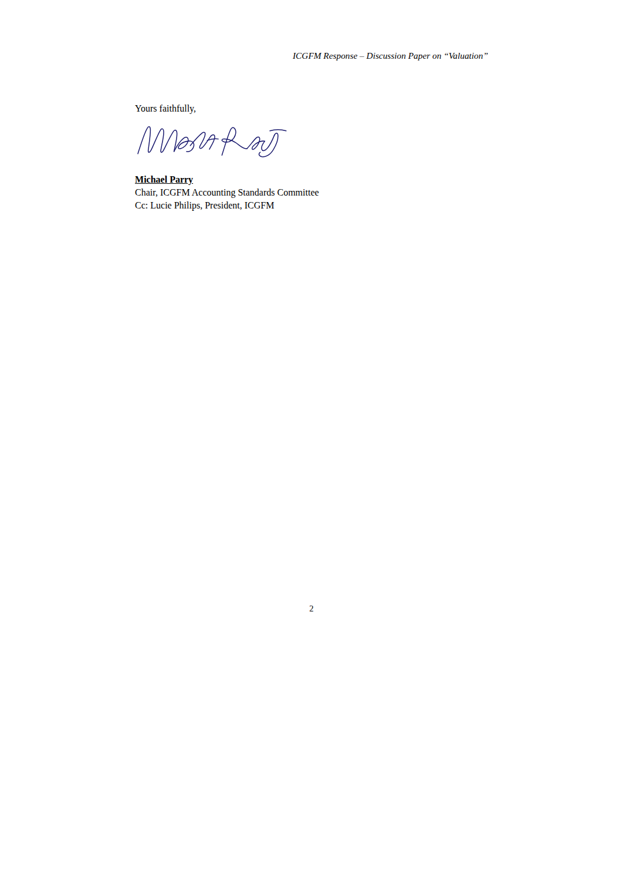ICGFM Response – Discussion Paper on “Valuation”
Yours faithfully,
Michael Parry
Chair, ICGFM Accounting Standards Committee
Cc: Lucie Philips, President, ICGFM
2